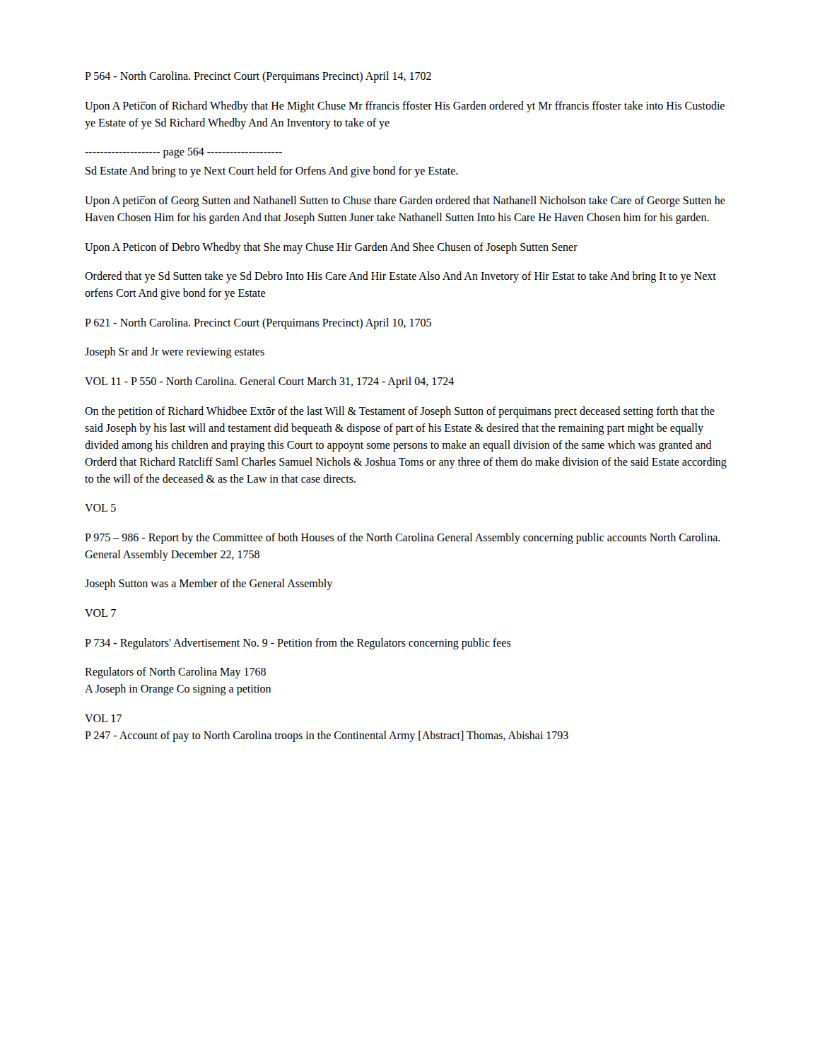P 564 - North Carolina. Precinct Court (Perquimans Precinct) April 14, 1702
Upon A Petic̅on of Richard Whedby that He Might Chuse Mr ffrancis ffoster His Garden ordered yt Mr ffrancis ffoster take into His Custodie ye Estate of ye Sd Richard Whedby And An Inventory to take of ye
-------------------- page 564 --------------------
Sd Estate And bring to ye Next Court held for Orfens And give bond for ye Estate.
Upon A petic̅on of Georg Sutten and Nathanell Sutten to Chuse thare Garden ordered that Nathanell Nicholson take Care of George Sutten he Haven Chosen Him for his garden And that Joseph Sutten Juner take Nathanell Sutten Into his Care He Haven Chosen him for his garden.
Upon A Peticon of Debro Whedby that She may Chuse Hir Garden And Shee Chusen of Joseph Sutten Sener
Ordered that ye Sd Sutten take ye Sd Debro Into His Care And Hir Estate Also And An Invetory of Hir Estat to take And bring It to ye Next orfens Cort And give bond for ye Estate
P 621 - North Carolina. Precinct Court (Perquimans Precinct) April 10, 1705
Joseph Sr and Jr were reviewing estates
VOL 11 - P 550 - North Carolina. General Court March 31, 1724 - April 04, 1724
On the petition of Richard Whidbee Extōr of the last Will & Testament of Joseph Sutton of perquimans prect deceased setting forth that the said Joseph by his last will and testament did bequeath & dispose of part of his Estate & desired that the remaining part might be equally divided among his children and praying this Court to appoynt some persons to make an equall division of the same which was granted and Orderd that Richard Ratcliff Saml Charles Samuel Nichols & Joshua Toms or any three of them do make division of the said Estate according to the will of the deceased & as the Law in that case directs.
VOL 5
P 975 – 986 - Report by the Committee of both Houses of the North Carolina General Assembly concerning public accounts North Carolina. General Assembly December 22, 1758
Joseph Sutton was a Member of the General Assembly
VOL 7
P 734 - Regulators' Advertisement No. 9 - Petition from the Regulators concerning public fees
Regulators of North Carolina May 1768
A Joseph in Orange Co signing a petition
VOL 17
P 247 - Account of pay to North Carolina troops in the Continental Army [Abstract] Thomas, Abishai 1793